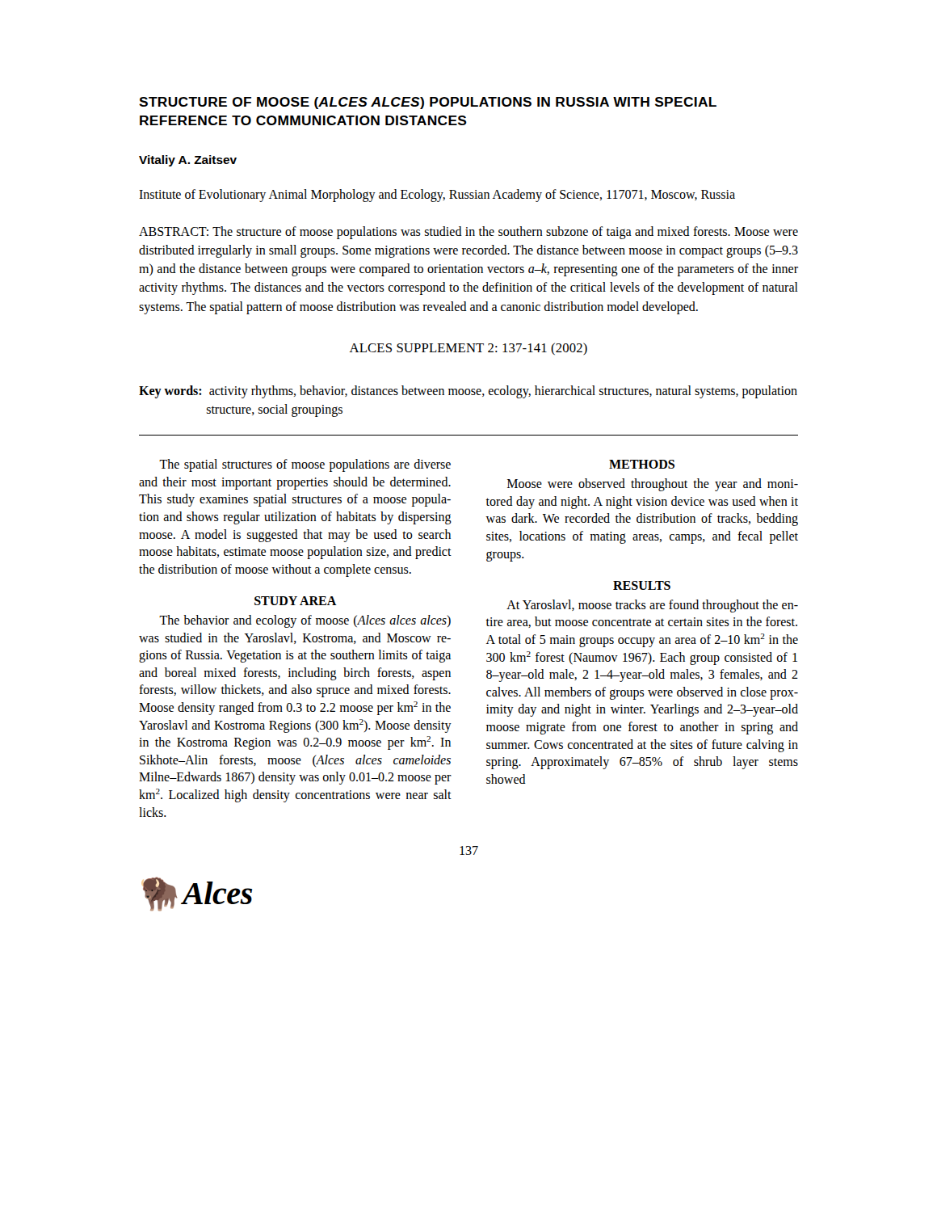Structure of Moose (Alces alces) Populations in Russia with Special Reference to Communication Distances
Vitaliy A. Zaitsev
Institute of Evolutionary Animal Morphology and Ecology, Russian Academy of Science, 117071, Moscow, Russia
ABSTRACT: The structure of moose populations was studied in the southern subzone of taiga and mixed forests. Moose were distributed irregularly in small groups. Some migrations were recorded. The distance between moose in compact groups (5–9.3 m) and the distance between groups were compared to orientation vectors a–k, representing one of the parameters of the inner activity rhythms. The distances and the vectors correspond to the definition of the critical levels of the development of natural systems. The spatial pattern of moose distribution was revealed and a canonic distribution model developed.
ALCES SUPPLEMENT 2: 137-141 (2002)
Key words: activity rhythms, behavior, distances between moose, ecology, hierarchical structures, natural systems, population structure, social groupings
The spatial structures of moose populations are diverse and their most important properties should be determined. This study examines spatial structures of a moose population and shows regular utilization of habitats by dispersing moose. A model is suggested that may be used to search moose habitats, estimate moose population size, and predict the distribution of moose without a complete census.
Study Area
The behavior and ecology of moose (Alces alces alces) was studied in the Yaroslavl, Kostroma, and Moscow regions of Russia. Vegetation is at the southern limits of taiga and boreal mixed forests, including birch forests, aspen forests, willow thickets, and also spruce and mixed forests. Moose density ranged from 0.3 to 2.2 moose per km2 in the Yaroslavl and Kostroma Regions (300 km2). Moose density in the Kostroma Region was 0.2–0.9 moose per km2. In Sikhote–Alin forests, moose (Alces alces cameloides Milne–Edwards 1867) density was only 0.01–0.2 moose per km2. Localized high density concentrations were near salt licks.
Methods
Moose were observed throughout the year and monitored day and night. A night vision device was used when it was dark. We recorded the distribution of tracks, bedding sites, locations of mating areas, camps, and fecal pellet groups.
Results
At Yaroslavl, moose tracks are found throughout the entire area, but moose concentrate at certain sites in the forest. A total of 5 main groups occupy an area of 2–10 km2 in the 300 km2 forest (Naumov 1967). Each group consisted of 1 8–year–old male, 2 1–4–year–old males, 3 females, and 2 calves. All members of groups were observed in close proximity day and night in winter. Yearlings and 2–3–year–old moose migrate from one forest to another in spring and summer. Cows concentrated at the sites of future calving in spring. Approximately 67–85% of shrub layer stems showed
137
🦬 Alces